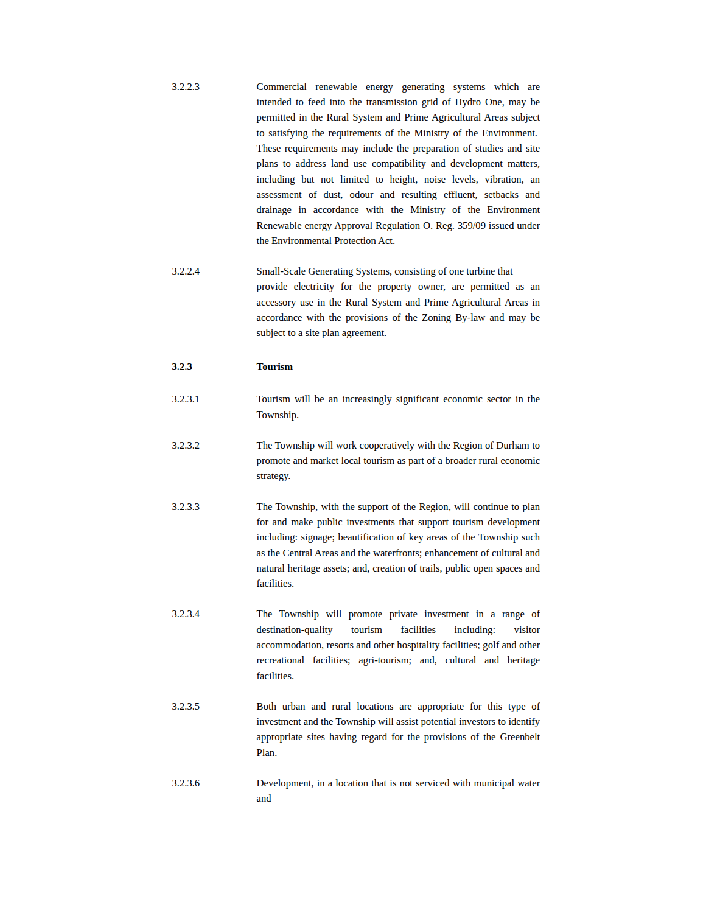3.2.2.3
Commercial renewable energy generating systems which are intended to feed into the transmission grid of Hydro One, may be permitted in the Rural System and Prime Agricultural Areas subject to satisfying the requirements of the Ministry of the Environment. These requirements may include the preparation of studies and site plans to address land use compatibility and development matters, including but not limited to height, noise levels, vibration, an assessment of dust, odour and resulting effluent, setbacks and drainage in accordance with the Ministry of the Environment Renewable energy Approval Regulation O. Reg. 359/09 issued under the Environmental Protection Act.
3.2.2.4
Small-Scale Generating Systems, consisting of one turbine that provide electricity for the property owner, are permitted as an accessory use in the Rural System and Prime Agricultural Areas in accordance with the provisions of the Zoning By-law and may be subject to a site plan agreement.
3.2.3
Tourism
3.2.3.1
Tourism will be an increasingly significant economic sector in the Township.
3.2.3.2
The Township will work cooperatively with the Region of Durham to promote and market local tourism as part of a broader rural economic strategy.
3.2.3.3
The Township, with the support of the Region, will continue to plan for and make public investments that support tourism development including: signage; beautification of key areas of the Township such as the Central Areas and the waterfronts; enhancement of cultural and natural heritage assets; and, creation of trails, public open spaces and facilities.
3.2.3.4
The Township will promote private investment in a range of destination-quality tourism facilities including: visitor accommodation, resorts and other hospitality facilities; golf and other recreational facilities; agri-tourism; and, cultural and heritage facilities.
3.2.3.5
Both urban and rural locations are appropriate for this type of investment and the Township will assist potential investors to identify appropriate sites having regard for the provisions of the Greenbelt Plan.
3.2.3.6
Development, in a location that is not serviced with municipal water and